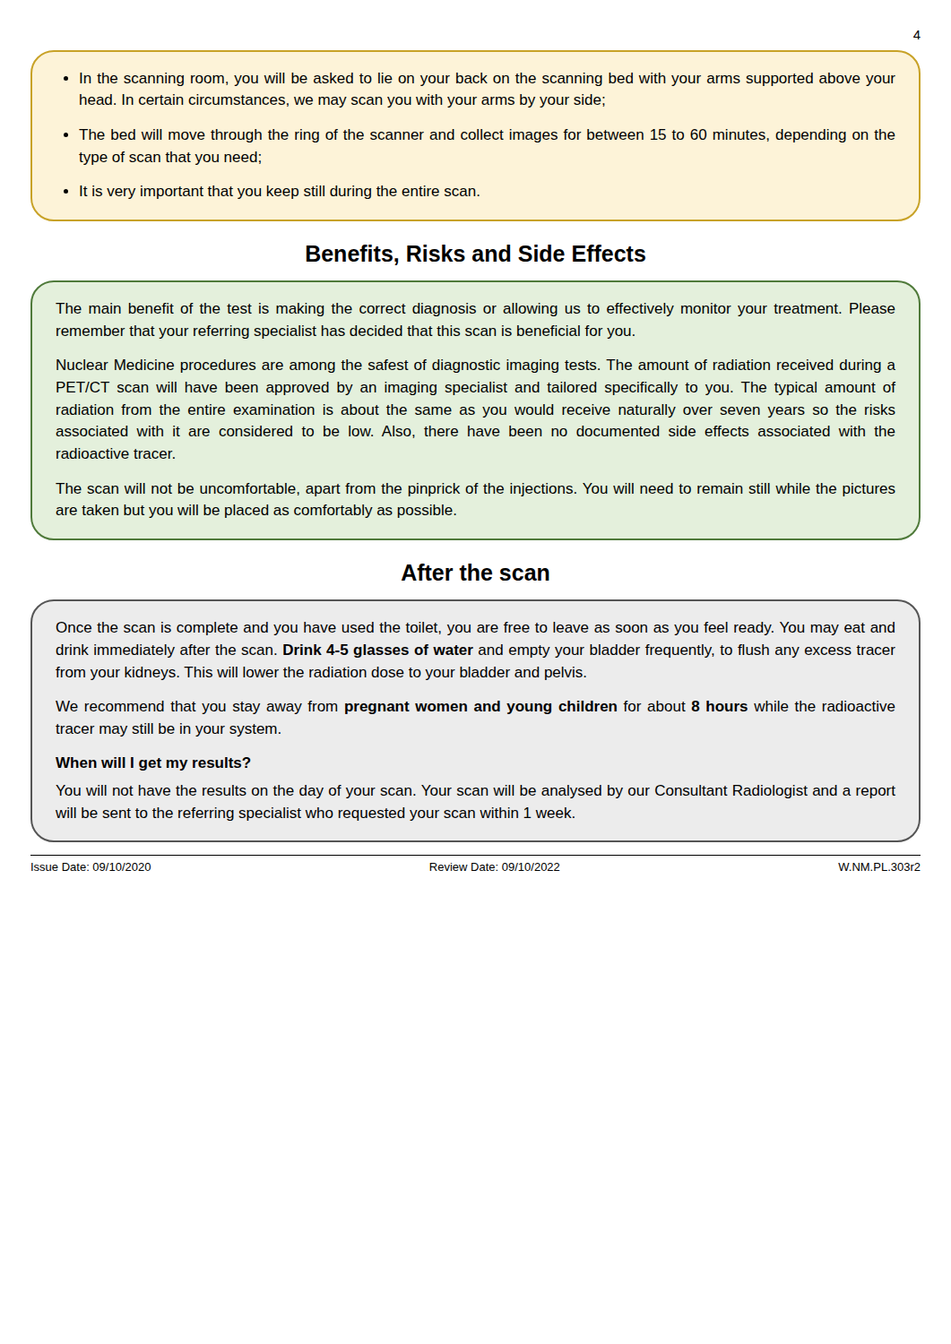4
In the scanning room, you will be asked to lie on your back on the scanning bed with your arms supported above your head. In certain circumstances, we may scan you with your arms by your side;
The bed will move through the ring of the scanner and collect images for between 15 to 60 minutes, depending on the type of scan that you need;
It is very important that you keep still during the entire scan.
Benefits, Risks and Side Effects
The main benefit of the test is making the correct diagnosis or allowing us to effectively monitor your treatment. Please remember that your referring specialist has decided that this scan is beneficial for you.
Nuclear Medicine procedures are among the safest of diagnostic imaging tests. The amount of radiation received during a PET/CT scan will have been approved by an imaging specialist and tailored specifically to you. The typical amount of radiation from the entire examination is about the same as you would receive naturally over seven years so the risks associated with it are considered to be low. Also, there have been no documented side effects associated with the radioactive tracer.
The scan will not be uncomfortable, apart from the pinprick of the injections. You will need to remain still while the pictures are taken but you will be placed as comfortably as possible.
After the scan
Once the scan is complete and you have used the toilet, you are free to leave as soon as you feel ready. You may eat and drink immediately after the scan. Drink 4-5 glasses of water and empty your bladder frequently, to flush any excess tracer from your kidneys. This will lower the radiation dose to your bladder and pelvis.
We recommend that you stay away from pregnant women and young children for about 8 hours while the radioactive tracer may still be in your system.
When will I get my results?
You will not have the results on the day of your scan. Your scan will be analysed by our Consultant Radiologist and a report will be sent to the referring specialist who requested your scan within 1 week.
Issue Date: 09/10/2020 Review Date: 09/10/2022 W.NM.PL.303r2